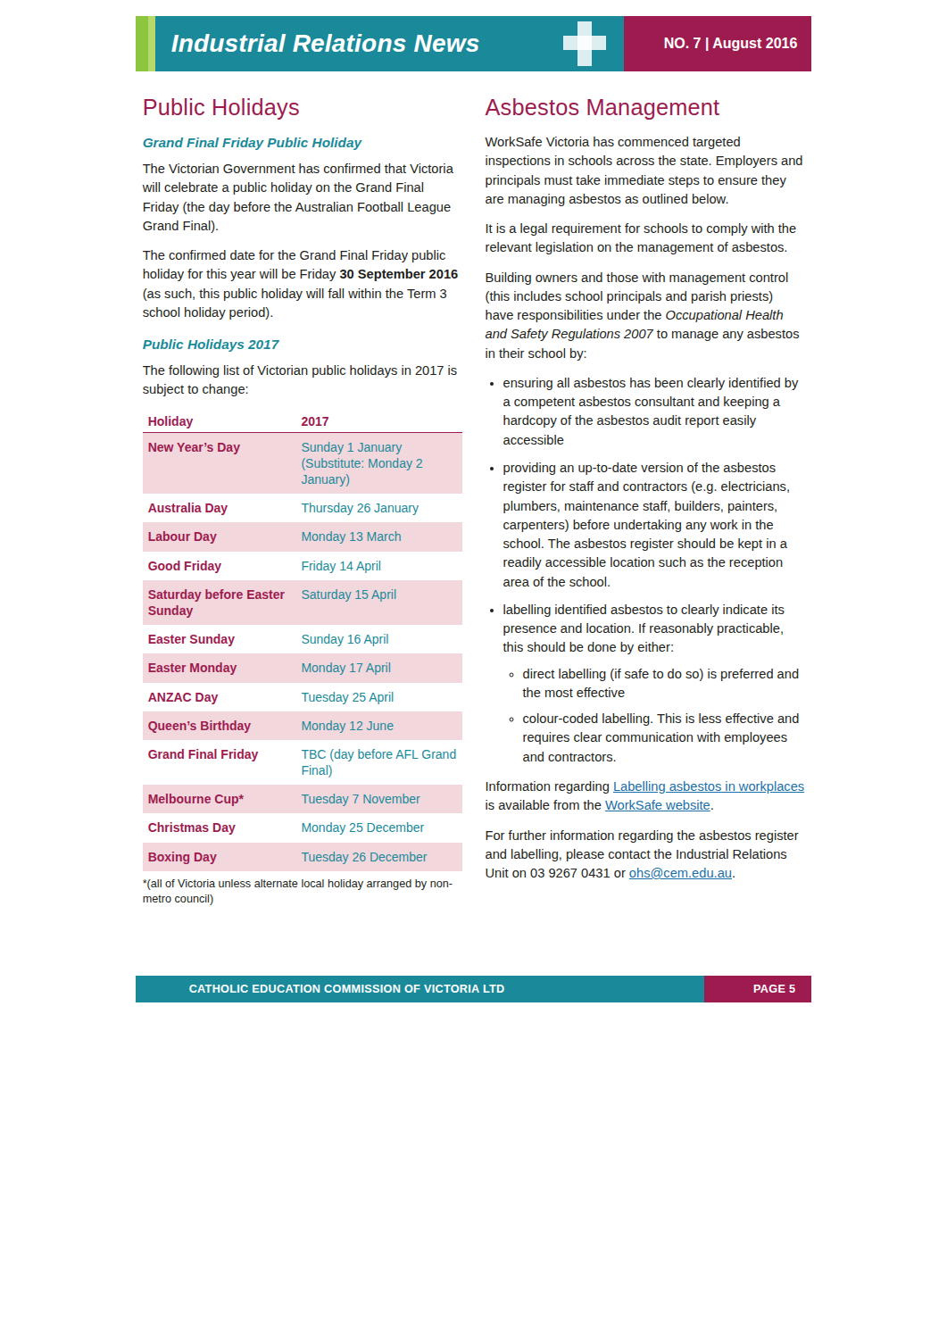Industrial Relations News
NO. 7 | August 2016
Public Holidays
Grand Final Friday Public Holiday
The Victorian Government has confirmed that Victoria will celebrate a public holiday on the Grand Final Friday (the day before the Australian Football League Grand Final).
The confirmed date for the Grand Final Friday public holiday for this year will be Friday 30 September 2016 (as such, this public holiday will fall within the Term 3 school holiday period).
Public Holidays 2017
The following list of Victorian public holidays in 2017 is subject to change:
| Holiday | 2017 |
| --- | --- |
| New Year’s Day | Sunday 1 January (Substitute: Monday 2 January) |
| Australia Day | Thursday 26 January |
| Labour Day | Monday 13 March |
| Good Friday | Friday 14 April |
| Saturday before Easter Sunday | Saturday 15 April |
| Easter Sunday | Sunday 16 April |
| Easter Monday | Monday 17 April |
| ANZAC Day | Tuesday 25 April |
| Queen’s Birthday | Monday 12 June |
| Grand Final Friday | TBC (day before AFL Grand Final) |
| Melbourne Cup* | Tuesday 7 November |
| Christmas Day | Monday 25 December |
| Boxing Day | Tuesday 26 December |
*(all of Victoria unless alternate local holiday arranged by non-metro council)
Asbestos Management
WorkSafe Victoria has commenced targeted inspections in schools across the state. Employers and principals must take immediate steps to ensure they are managing asbestos as outlined below.
It is a legal requirement for schools to comply with the relevant legislation on the management of asbestos.
Building owners and those with management control (this includes school principals and parish priests) have responsibilities under the Occupational Health and Safety Regulations 2007 to manage any asbestos in their school by:
ensuring all asbestos has been clearly identified by a competent asbestos consultant and keeping a hardcopy of the asbestos audit report easily accessible
providing an up-to-date version of the asbestos register for staff and contractors (e.g. electricians, plumbers, maintenance staff, builders, painters, carpenters) before undertaking any work in the school. The asbestos register should be kept in a readily accessible location such as the reception area of the school.
labelling identified asbestos to clearly indicate its presence and location. If reasonably practicable, this should be done by either:
direct labelling (if safe to do so) is preferred and the most effective
colour-coded labelling. This is less effective and requires clear communication with employees and contractors.
Information regarding Labelling asbestos in workplaces is available from the WorkSafe website.
For further information regarding the asbestos register and labelling, please contact the Industrial Relations Unit on 03 9267 0431 or ohs@cem.edu.au.
CATHOLIC EDUCATION COMMISSION OF VICTORIA LTD
PAGE 5